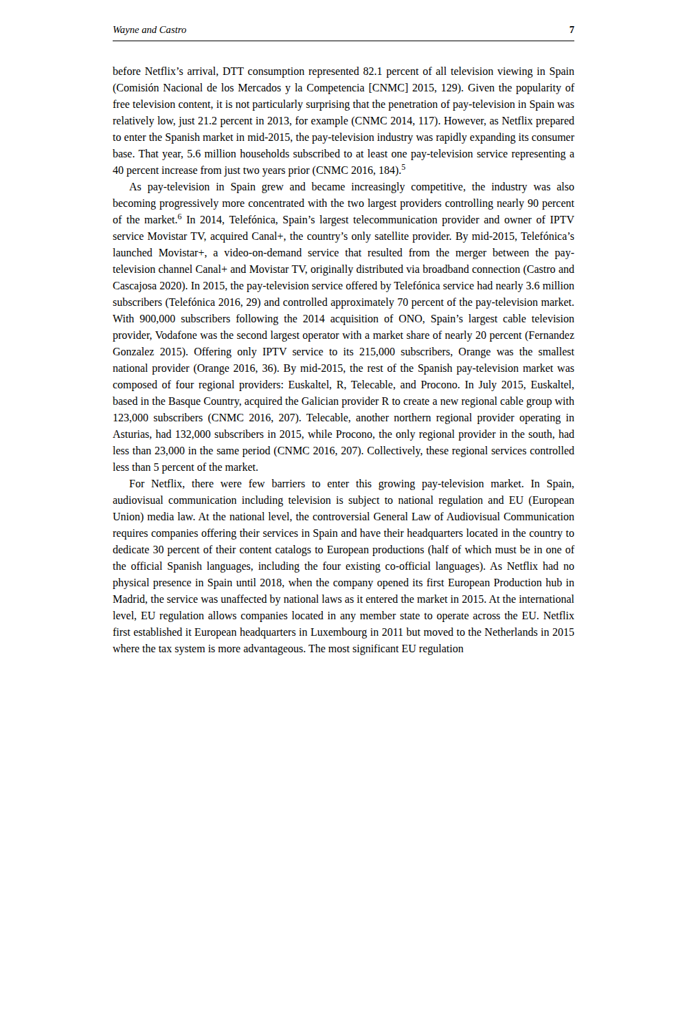Wayne and Castro 7
before Netflix’s arrival, DTT consumption represented 82.1 percent of all television viewing in Spain (Comisión Nacional de los Mercados y la Competencia [CNMC] 2015, 129). Given the popularity of free television content, it is not particularly surprising that the penetration of pay-television in Spain was relatively low, just 21.2 percent in 2013, for example (CNMC 2014, 117). However, as Netflix prepared to enter the Spanish market in mid-2015, the pay-television industry was rapidly expanding its consumer base. That year, 5.6 million households subscribed to at least one pay-television service representing a 40 percent increase from just two years prior (CNMC 2016, 184).5
As pay-television in Spain grew and became increasingly competitive, the industry was also becoming progressively more concentrated with the two largest providers controlling nearly 90 percent of the market.6 In 2014, Telefónica, Spain’s largest telecommunication provider and owner of IPTV service Movistar TV, acquired Canal+, the country’s only satellite provider. By mid-2015, Telefónica’s launched Movistar+, a video-on-demand service that resulted from the merger between the pay-television channel Canal+ and Movistar TV, originally distributed via broadband connection (Castro and Cascajosa 2020). In 2015, the pay-television service offered by Telefónica service had nearly 3.6 million subscribers (Telefónica 2016, 29) and controlled approximately 70 percent of the pay-television market. With 900,000 subscribers following the 2014 acquisition of ONO, Spain’s largest cable television provider, Vodafone was the second largest operator with a market share of nearly 20 percent (Fernandez Gonzalez 2015). Offering only IPTV service to its 215,000 subscribers, Orange was the smallest national provider (Orange 2016, 36). By mid-2015, the rest of the Spanish pay-television market was composed of four regional providers: Euskaltel, R, Telecable, and Procono. In July 2015, Euskaltel, based in the Basque Country, acquired the Galician provider R to create a new regional cable group with 123,000 subscribers (CNMC 2016, 207). Telecable, another northern regional provider operating in Asturias, had 132,000 subscribers in 2015, while Procono, the only regional provider in the south, had less than 23,000 in the same period (CNMC 2016, 207). Collectively, these regional services controlled less than 5 percent of the market.
For Netflix, there were few barriers to enter this growing pay-television market. In Spain, audiovisual communication including television is subject to national regulation and EU (European Union) media law. At the national level, the controversial General Law of Audiovisual Communication requires companies offering their services in Spain and have their headquarters located in the country to dedicate 30 percent of their content catalogs to European productions (half of which must be in one of the official Spanish languages, including the four existing co-official languages). As Netflix had no physical presence in Spain until 2018, when the company opened its first European Production hub in Madrid, the service was unaffected by national laws as it entered the market in 2015. At the international level, EU regulation allows companies located in any member state to operate across the EU. Netflix first established it European headquarters in Luxembourg in 2011 but moved to the Netherlands in 2015 where the tax system is more advantageous. The most significant EU regulation